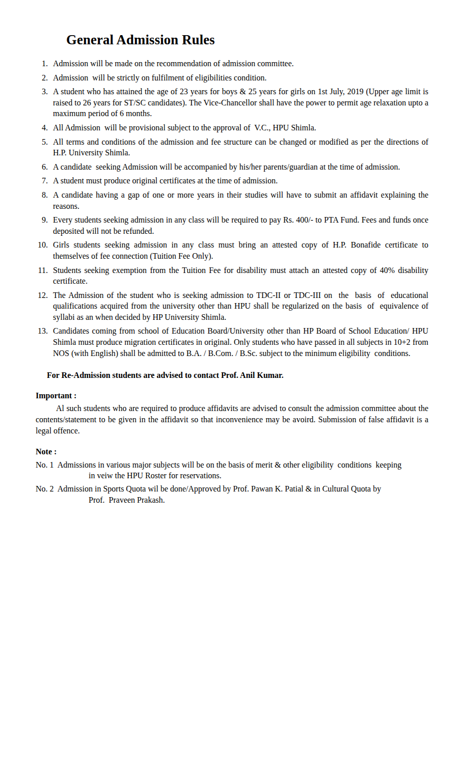General Admission Rules
Admission will be made on the recommendation of admission committee.
Admission will be strictly on fulfilment of eligibilities condition.
A student who has attained the age of 23 years for boys & 25 years for girls on 1st July, 2019 (Upper age limit is raised to 26 years for ST/SC candidates). The Vice-Chancellor shall have the power to permit age relaxation upto a maximum period of 6 months.
All Admission will be provisional subject to the approval of V.C., HPU Shimla.
All terms and conditions of the admission and fee structure can be changed or modified as per the directions of H.P. University Shimla.
A candidate seeking Admission will be accompanied by his/her parents/guardian at the time of admission.
A student must produce original certificates at the time of admission.
A candidate having a gap of one or more years in their studies will have to submit an affidavit explaining the reasons.
Every students seeking admission in any class will be required to pay Rs. 400/- to PTA Fund. Fees and funds once deposited will not be refunded.
Girls students seeking admission in any class must bring an attested copy of H.P. Bonafide certificate to themselves of fee connection (Tuition Fee Only).
Students seeking exemption from the Tuition Fee for disability must attach an attested copy of 40% disability certificate.
The Admission of the student who is seeking admission to TDC-II or TDC-III on the basis of educational qualifications acquired from the university other than HPU shall be regularized on the basis of equivalence of syllabi as an when decided by HP University Shimla.
Candidates coming from school of Education Board/University other than HP Board of School Education/ HPU Shimla must produce migration certificates in original. Only students who have passed in all subjects in 10+2 from NOS (with English) shall be admitted to B.A. / B.Com. / B.Sc. subject to the minimum eligibility conditions.
For Re-Admission students are advised to contact Prof. Anil Kumar.
Important :
Al such students who are required to produce affidavits are advised to consult the admission committee about the contents/statement to be given in the affidavit so that inconvenience may be avoird. Submission of false affidavit is a legal offence.
Note :
No. 1 Admissions in various major subjects will be on the basis of merit & other eligibility conditions keepingin veiw the HPU Roster for reservations.
No. 2 Admission in Sports Quota wil be done/Approved by Prof. Pawan K. Patial & in Cultural Quota byProf. Praveen Prakash.